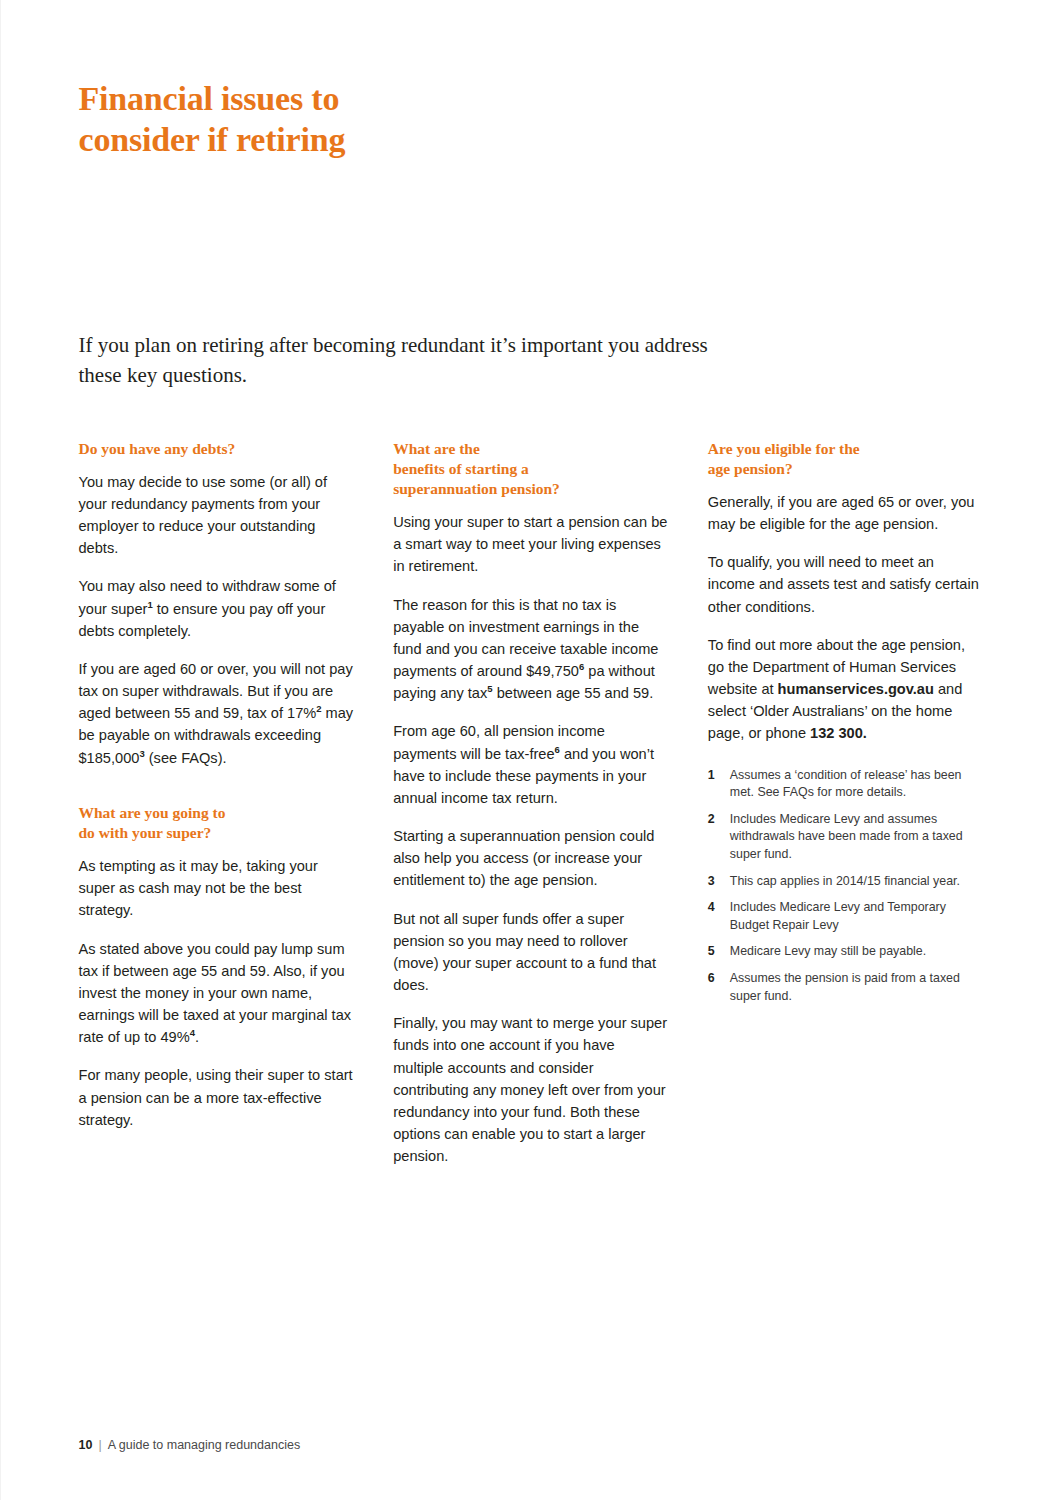Financial issues to
consider if retiring
If you plan on retiring after becoming redundant it’s important you address these key questions.
Do you have any debts?
You may decide to use some (or all) of your redundancy payments from your employer to reduce your outstanding debts.
You may also need to withdraw some of your super1 to ensure you pay off your debts completely.
If you are aged 60 or over, you will not pay tax on super withdrawals. But if you are aged between 55 and 59, tax of 17%2 may be payable on withdrawals exceeding $185,0003 (see FAQs).
What are you going to
do with your super?
As tempting as it may be, taking your super as cash may not be the best strategy.
As stated above you could pay lump sum tax if between age 55 and 59. Also, if you invest the money in your own name, earnings will be taxed at your marginal tax rate of up to 49%4.
For many people, using their super to start a pension can be a more tax-effective strategy.
What are the
benefits of starting a
superannuation pension?
Using your super to start a pension can be a smart way to meet your living expenses in retirement.
The reason for this is that no tax is payable on investment earnings in the fund and you can receive taxable income payments of around $49,7506 pa without paying any tax5 between age 55 and 59.
From age 60, all pension income payments will be tax-free6 and you won’t have to include these payments in your annual income tax return.
Starting a superannuation pension could also help you access (or increase your entitlement to) the age pension.
But not all super funds offer a super pension so you may need to rollover (move) your super account to a fund that does.
Finally, you may want to merge your super funds into one account if you have multiple accounts and consider contributing any money left over from your redundancy into your fund. Both these options can enable you to start a larger pension.
Are you eligible for the
age pension?
Generally, if you are aged 65 or over, you may be eligible for the age pension.
To qualify, you will need to meet an income and assets test and satisfy certain other conditions.
To find out more about the age pension, go the Department of Human Services website at humanservices.gov.au and select ‘Older Australians’ on the home page, or phone 132 300.
Assumes a ‘condition of release’ has been met. See FAQs for more details.
Includes Medicare Levy and assumes withdrawals have been made from a taxed super fund.
This cap applies in 2014/15 financial year.
Includes Medicare Levy and Temporary Budget Repair Levy
Medicare Levy may still be payable.
Assumes the pension is paid from a taxed super fund.
10|A guide to managing redundancies